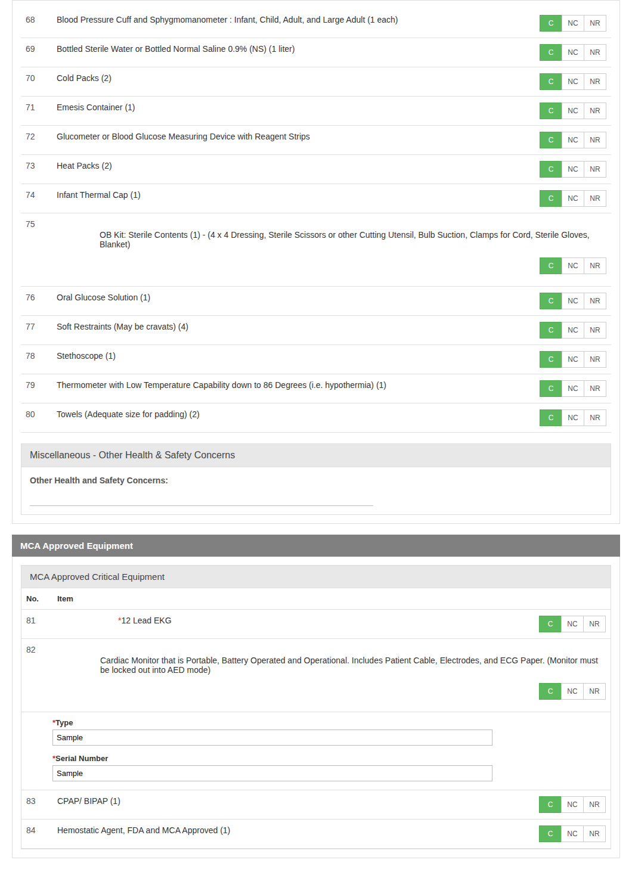| 68 | Blood Pressure Cuff and Sphygmomanometer : Infant, Child, Adult, and Large Adult (1 each) | C NC NR |
| 69 | Bottled Sterile Water or Bottled Normal Saline 0.9% (NS) (1 liter) | C NC NR |
| 70 | Cold Packs (2) | C NC NR |
| 71 | Emesis Container (1) | C NC NR |
| 72 | Glucometer or Blood Glucose Measuring Device with Reagent Strips | C NC NR |
| 73 | Heat Packs (2) | C NC NR |
| 74 | Infant Thermal Cap (1) | C NC NR |
| 75 | OB Kit: Sterile Contents (1) - (4 x 4 Dressing, Sterile Scissors or other Cutting Utensil, Bulb Suction, Clamps for Cord, Sterile Gloves, Blanket) C NC NR |
| 76 | Oral Glucose Solution (1) | C NC NR |
| 77 | Soft Restraints (May be cravats) (4) | C NC NR |
| 78 | Stethoscope (1) | C NC NR |
| 79 | Thermometer with Low Temperature Capability down to 86 Degrees (i.e. hypothermia) (1) | C NC NR |
| 80 | Towels (Adequate size for padding) (2) | C NC NR |
Miscellaneous - Other Health & Safety Concerns
Other Health and Safety Concerns:
MCA Approved Equipment
MCA Approved Critical Equipment
| No. | Item | |
| --- | --- | --- |
| 81 | * 12 Lead EKG | C NC NR |
| 82 | Cardiac Monitor that is Portable, Battery Operated and Operational. Includes Patient Cable, Electrodes, and ECG Paper. (Monitor must be locked out into AED mode) C NC NR |
| * Type * Serial Number |
| 83 | CPAP/ BIPAP (1) | C NC NR |
| 84 | Hemostatic Agent, FDA and MCA Approved (1) | C NC NR |